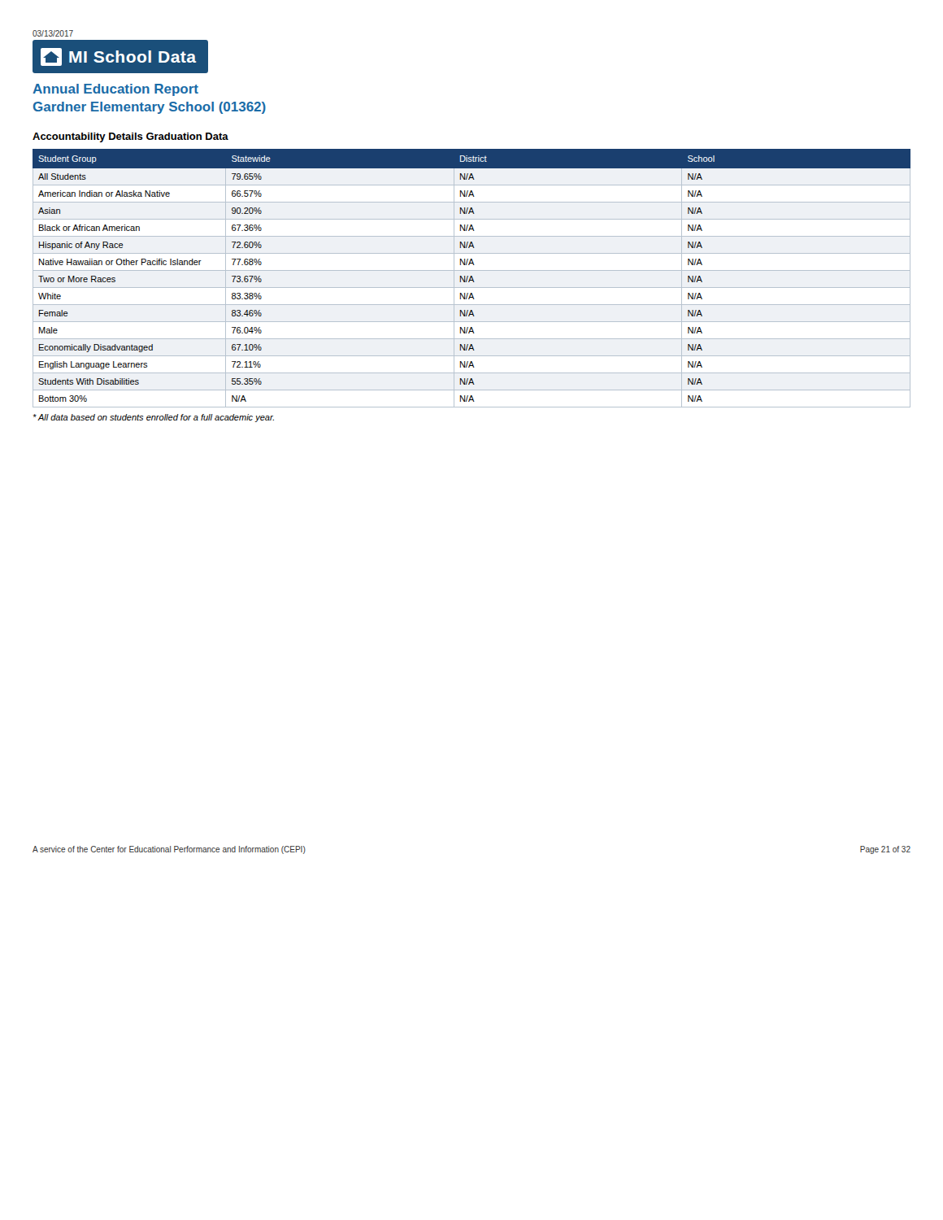03/13/2017
MI School Data
Annual Education Report
Gardner Elementary School (01362)
Accountability Details Graduation Data
| Student Group | Statewide | District | School |
| --- | --- | --- | --- |
| All Students | 79.65% | N/A | N/A |
| American Indian or Alaska Native | 66.57% | N/A | N/A |
| Asian | 90.20% | N/A | N/A |
| Black or African American | 67.36% | N/A | N/A |
| Hispanic of Any Race | 72.60% | N/A | N/A |
| Native Hawaiian or Other Pacific Islander | 77.68% | N/A | N/A |
| Two or More Races | 73.67% | N/A | N/A |
| White | 83.38% | N/A | N/A |
| Female | 83.46% | N/A | N/A |
| Male | 76.04% | N/A | N/A |
| Economically Disadvantaged | 67.10% | N/A | N/A |
| English Language Learners | 72.11% | N/A | N/A |
| Students With Disabilities | 55.35% | N/A | N/A |
| Bottom 30% | N/A | N/A | N/A |
* All data based on students enrolled for a full academic year.
A service of the Center for Educational Performance and Information (CEPI) Page 21 of 32